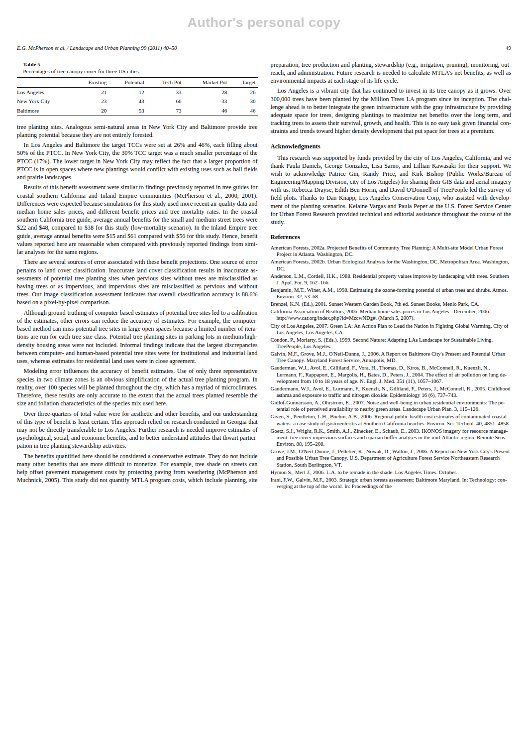Author's personal copy
E.G. McPherson et al. / Landscape and Urban Planning 99 (2011) 40–50 49
Table 5
Percentages of tree canopy cover for three US cities.
| | Existing | Potential | Tech Pot | Market Pot | Target |
| --- | --- | --- | --- | --- | --- |
| Los Angeles | 21 | 12 | 33 | 28 | 26 |
| New York City | 23 | 43 | 66 | 33 | 30 |
| Baltimore | 20 | 53 | 73 | 46 | 46 |
tree planting sites. Analogous semi-natural areas in New York City and Baltimore provide tree planting potential because they are not entirely forested.
In Los Angeles and Baltimore the target TCCs were set at 26% and 46%, each filling about 50% of the PTCC. In New York City, the 30% TCC target was a much smaller percentage of the PTCC (17%). The lower target in New York City may reflect the fact that a larger proportion of PTCC is in open spaces where new plantings would conflict with existing uses such as ball fields and prairie landscapes.
Results of this benefit assessment were similar to findings previously reported in tree guides for coastal southern California and Inland Empire communities (McPherson et al., 2000, 2001). Differences were expected because simulations for this study used more recent air quality data and median home sales prices, and different benefit prices and tree mortality rates. In the coastal southern California tree guide, average annual benefits for the small and medium street trees were $22 and $48, compared to $38 for this study (low-mortality scenario). In the Inland Empire tree guide, average annual benefits were $15 and $61 compared with $56 for this study. Hence, benefit values reported here are reasonable when compared with previously reported findings from similar analyses for the same regions.
There are several sources of error associated with these benefit projections. One source of error pertains to land cover classification. Inaccurate land cover classification results in inaccurate assessments of potential tree planting sites when pervious sites without trees are misclassified as having trees or as impervious, and impervious sites are misclassified as pervious and without trees. Our image classification assessment indicates that overall classification accuracy is 88.6% based on a pixel-by-pixel comparison.
Although ground-truthing of computer-based estimates of potential tree sites led to a calibration of the estimates, other errors can reduce the accuracy of estimates. For example, the computer-based method can miss potential tree sites in large open spaces because a limited number of iterations are run for each tree size class. Potential tree planting sites in parking lots in medium/high-density housing areas were not included. Informal findings indicate that the largest discrepancies between computer- and human-based potential tree sites were for institutional and industrial land uses, whereas estimates for residential land uses were in close agreement.
Modeling error influences the accuracy of benefit estimates. Use of only three representative species in two climate zones is an obvious simplification of the actual tree planting program. In reality, over 100 species will be planted throughout the city, which has a myriad of microclimates. Therefore, these results are only accurate to the extent that the actual trees planted resemble the size and foliation characteristics of the species mix used here.
Over three-quarters of total value were for aesthetic and other benefits, and our understanding of this type of benefit is least certain. This approach relied on research conducted in Georgia that may not be directly transferable to Los Angeles. Further research is needed improve estimates of psychological, social, and economic benefits, and to better understand attitudes that thwart participation in tree planting stewardship activities.
The benefits quantified here should be considered a conservative estimate. They do not include many other benefits that are more difficult to monetize. For example, tree shade on streets can help offset pavement management costs by protecting paving from weathering (McPherson and Muchnick, 2005). This study did not quantify MTLA program costs, which include planning, site preparation, tree production and planting, stewardship (e.g., irrigation, pruning), monitoring, outreach, and administration. Future research is needed to calculate MTLA's net benefits, as well as environmental impacts at each stage of its life cycle.
Los Angeles is a vibrant city that has continued to invest in its tree canopy as it grows. Over 300,000 trees have been planted by the Million Trees LA program since its inception. The challenge ahead is to better integrate the green infrastructure with the gray infrastructure by providing adequate space for trees, designing plantings to maximize net benefits over the long term, and tracking trees to assess their survival, growth, and health. This is no easy task given financial constraints and trends toward higher density development that put space for trees at a premium.
Acknowledgments
This research was supported by funds provided by the city of Los Angeles, California, and we thank Paula Daniels, George Gonzalez, Lisa Sarno, and Lillian Kawasaki for their support. We wish to acknowledge Patrice Gin, Randy Price, and Kirk Bishop (Public Works/Bureau of Engineering/Mapping Division, city of Los Angeles) for sharing their GIS data and aerial imagery with us. Rebecca Drayse, Edith Ben-Horin, and David O'Donnell of TreePeople led the survey of field plots. Thanks to Dan Knapp, Los Angeles Conservation Corp, who assisted with development of the planting scenarios. Kelaine Vargas and Paula Peper at the U.S. Forest Service Center for Urban Forest Research provided technical and editorial assistance throughout the course of the study.
References
American Forests, 2002a. Projected Benefits of Community Tree Planting: A Multi-site Model Urban Forest Project in Atlanta. Washington, DC.
American Forests, 2002b. Urban Ecological Analysis for the Washington, DC, Metropolitan Area. Washington, DC.
Anderson, L.M., Cordell, H.K., 1988. Residential property values improve by landscaping with trees. Southern J. Appl. For. 9, 162–166.
Benjamin, M.T., Winer, A.M., 1998. Estimating the ozone-forming potential of urban trees and shrubs. Atmos. Environ. 32, 53–68.
Brenzel, K.N. (Ed.), 2001. Sunset Western Garden Book, 7th ed. Sunset Books, Menlo Park, CA.
California Association of Realtors, 2006. Median home sales prices in Los Angeles - December, 2006. http://www.car.org/index.php?id=MzcwNDg#. (March 5, 2007).
City of Los Angeles, 2007. Green LA: An Action Plan to Lead the Nation in Fighting Global Warming. City of Los Angeles, Los Angeles, CA.
Condon, P., Moriarty, S. (Eds.), 1999. Second Nature: Adapting LAs Landscape for Sustainable Living. TreePeople, Los Angeles.
Galvin, M.F., Grove, M.J., O'Neil-Dunne, J., 2006. A Report on Baltimore City's Present and Potential Urban Tree Canopy. Maryland Forest Service, Annapolis, MD.
Gauderman, W.J., Avol, E., Gilliland, F., Vora, H., Thomas, D., Kiros, B., McConnell, R., Kuenzli, N., Lurmann, F., Rappaport, E., Margolis, H., Bates, D., Peters, J., 2004. The effect of air pollution on lung development from 10 to 18 years of age. N. Engl. J. Med. 351 (11), 1057–1067.
Gaudermann, W.J., Avol, E., Lurmann, F., Kuenzli, N., Gilliland, F., Peters, J., McConnell, R., 2005. Childhood asthma and exposure to traffic and nitrogen dioxide. Epidemiology 16 (6), 737–743.
Gidlof-Gunnarsson, A., Ohrstrom, E., 2007. Noise and well-being in urban residential environments: The potential role of perceived availability to nearby green areas. Landscape Urban Plan. 3, 115–126.
Given, S., Pendleton, L.H., Boehm, A.B., 2006. Regional public health cost estimates of contaminated coastal waters: a case study of gastroenteritis at Southern California beaches. Environ. Sci. Technol. 40, 4851–4858.
Goetz, S.J., Wright, R.K., Smith, A.J., Zinecker, E., Schaub, E., 2003. IKONOS imagery for resource management: tree cover impervious surfaces and riparian buffer analyses in the mid-Atlantic region. Remote Sens. Environ. 88, 195–208.
Grove, J.M., O'Neil-Dunne, J., Pelletier, K., Nowak, D., Walton, J., 2006. A Report on New York City's Present and Possible Urban Tree Canopy. U.S. Department of Agriculture Forest Service Northeastern Research Station, South Burlington, VT.
Hymon S., Merl J., 2006. L.A. to be remade in the shade. Los Angeles Times. October.
Irani, F.W., Galvin, M.F., 2003. Strategic urban forests assessment: Baltimore Maryland. In: Technology: converging at the top of the world. In: Proceedings of the